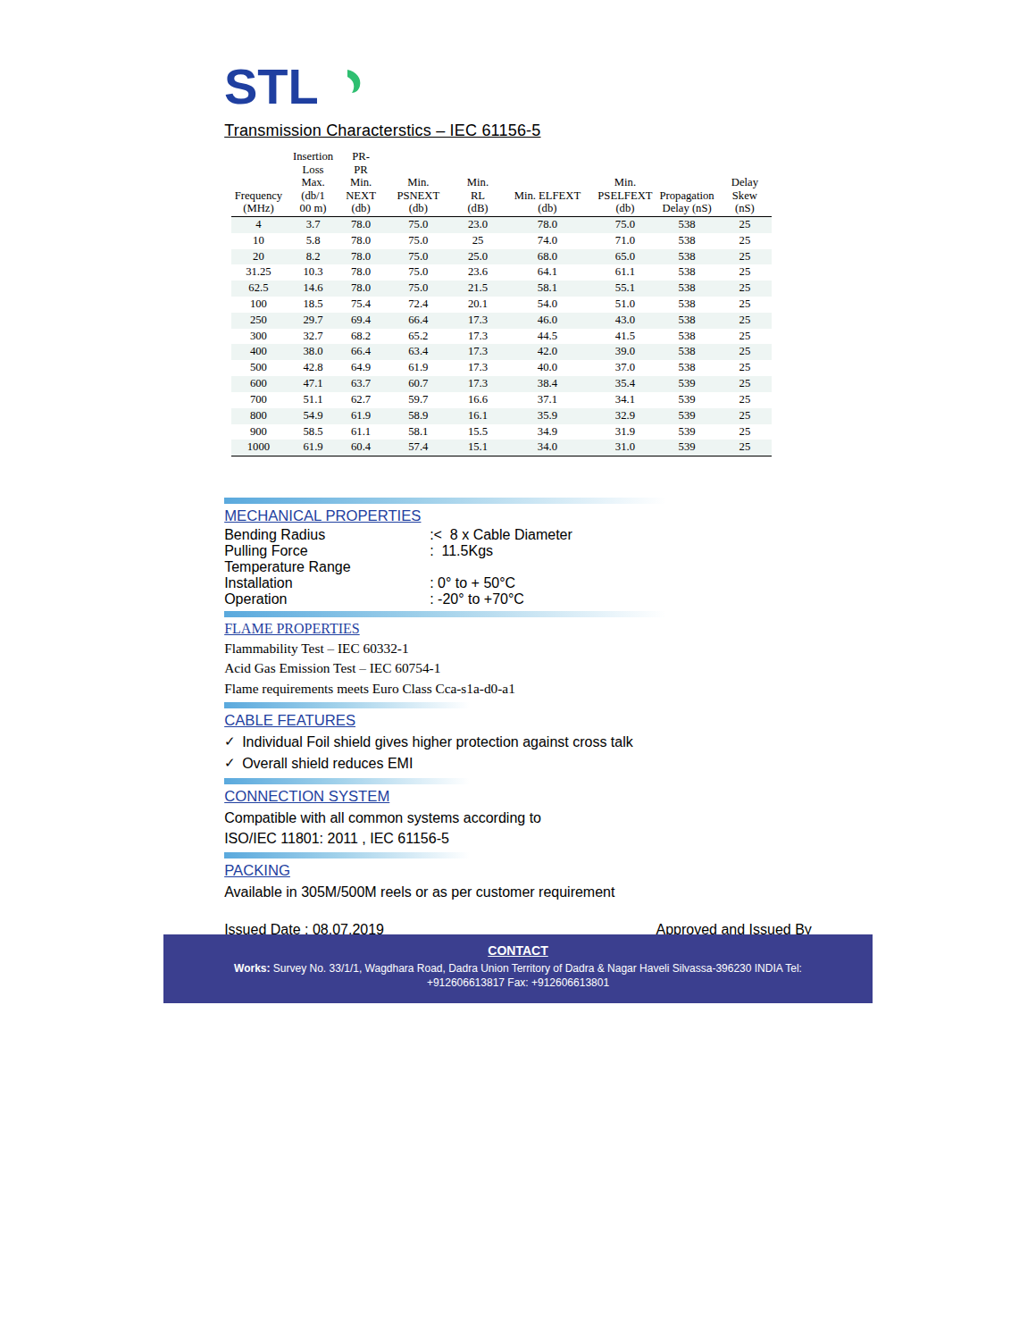STL
Transmission Characterstics – IEC 61156-5
| Frequency (MHz) | Insertion Loss Max.(db/1 00 m) | PR- PR Min. NEXT (db) | Min. PSNEXT (db) | Min. RL (dB) | Min. ELFEXT (db) | Min. PSELFEXT (db) | Propagation Delay (nS) | Delay Skew (nS) |
| --- | --- | --- | --- | --- | --- | --- | --- | --- |
| 4 | 3.7 | 78.0 | 75.0 | 23.0 | 78.0 | 75.0 | 538 | 25 |
| 10 | 5.8 | 78.0 | 75.0 | 25 | 74.0 | 71.0 | 538 | 25 |
| 20 | 8.2 | 78.0 | 75.0 | 25.0 | 68.0 | 65.0 | 538 | 25 |
| 31.25 | 10.3 | 78.0 | 75.0 | 23.6 | 64.1 | 61.1 | 538 | 25 |
| 62.5 | 14.6 | 78.0 | 75.0 | 21.5 | 58.1 | 55.1 | 538 | 25 |
| 100 | 18.5 | 75.4 | 72.4 | 20.1 | 54.0 | 51.0 | 538 | 25 |
| 250 | 29.7 | 69.4 | 66.4 | 17.3 | 46.0 | 43.0 | 538 | 25 |
| 300 | 32.7 | 68.2 | 65.2 | 17.3 | 44.5 | 41.5 | 538 | 25 |
| 400 | 38.0 | 66.4 | 63.4 | 17.3 | 42.0 | 39.0 | 538 | 25 |
| 500 | 42.8 | 64.9 | 61.9 | 17.3 | 40.0 | 37.0 | 538 | 25 |
| 600 | 47.1 | 63.7 | 60.7 | 17.3 | 38.4 | 35.4 | 539 | 25 |
| 700 | 51.1 | 62.7 | 59.7 | 16.6 | 37.1 | 34.1 | 539 | 25 |
| 800 | 54.9 | 61.9 | 58.9 | 16.1 | 35.9 | 32.9 | 539 | 25 |
| 900 | 58.5 | 61.1 | 58.1 | 15.5 | 34.9 | 31.9 | 539 | 25 |
| 1000 | 61.9 | 60.4 | 57.4 | 15.1 | 34.0 | 31.0 | 539 | 25 |
MECHANICAL PROPERTIES
Bending Radius
:< 8 x Cable Diameter
Pulling Force
: 11.5Kgs
Temperature Range
Installation
: 0° to + 50°C
Operation
: -20° to +70°C
FLAME PROPERTIES
Flammability Test – IEC 60332-1
Acid Gas Emission Test – IEC 60754-1
Flame requirements meets Euro Class Cca-s1a-d0-a1
CABLE FEATURES
Individual Foil shield gives higher protection against cross talk
Overall shield reduces EMI
CONNECTION SYSTEM
Compatible with all common systems according to
ISO/IEC 11801: 2011 , IEC 61156-5
PACKING
Available in 305M/500M reels or as per customer requirement
Issued Date : 08.07.2019
Approved and Issued By
Note: Reserve the right to change the construction without any notice.
Head Development
Page 2 of 2
CONTACT
Works: Survey No. 33/1/1, Wagdhara Road, Dadra Union Territory of Dadra & Nagar Haveli Silvassa-396230 INDIA Tel: +912606613817 Fax: +912606613801